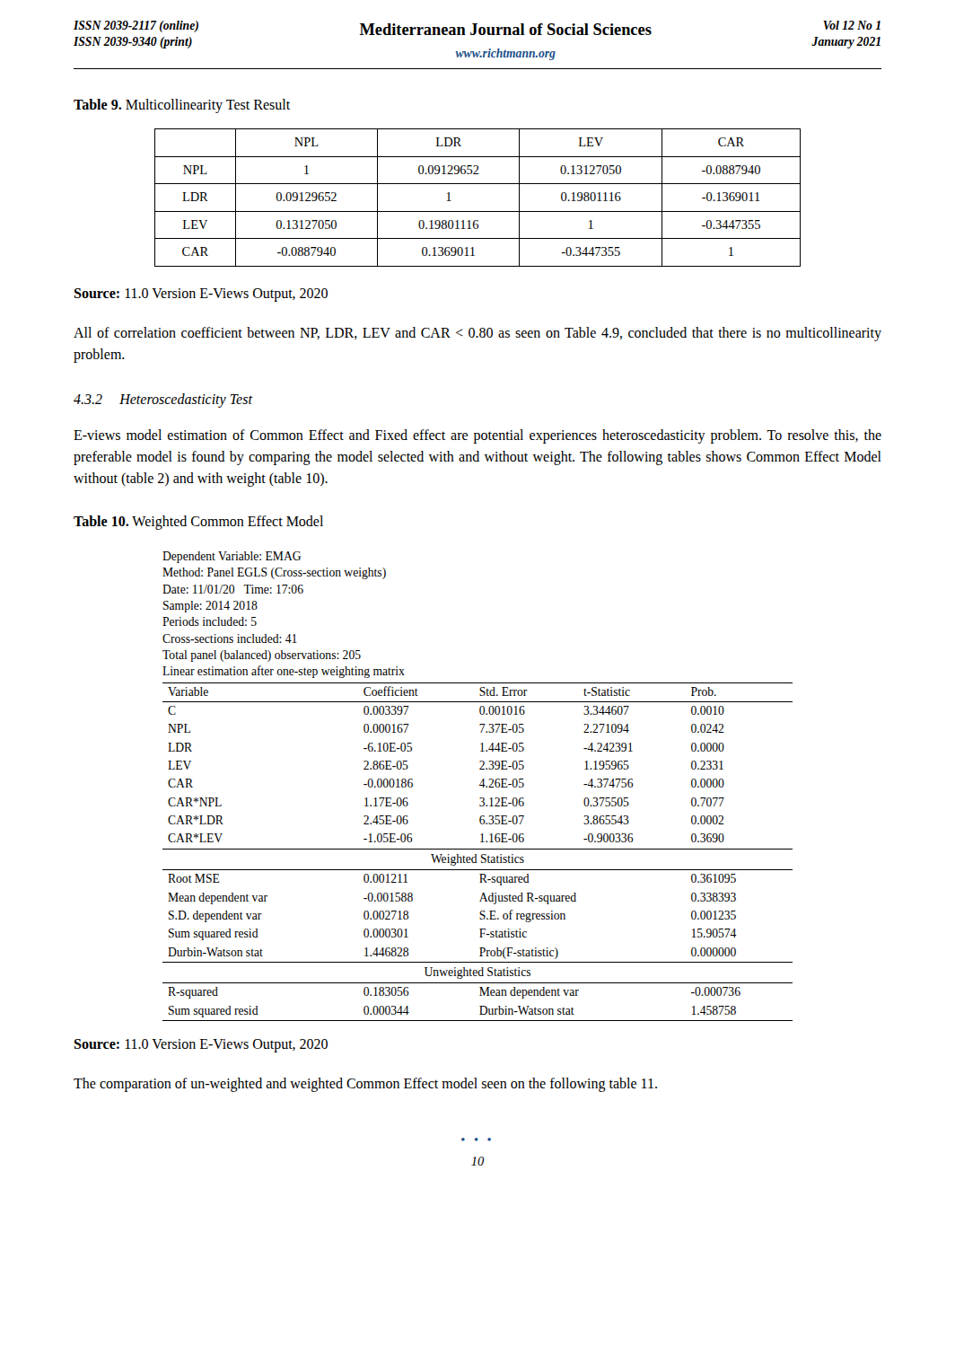ISSN 2039-2117 (online)
ISSN 2039-9340 (print)
Mediterranean Journal of Social Sciences www.richtmann.org
Vol 12 No 1
January 2021
Table 9. Multicollinearity Test Result
| | NPL | LDR | LEV | CAR |
| --- | --- | --- | --- | --- |
| NPL | 1 | 0.09129652 | 0.13127050 | -0.0887940 |
| LDR | 0.09129652 | 1 | 0.19801116 | -0.1369011 |
| LEV | 0.13127050 | 0.19801116 | 1 | -0.3447355 |
| CAR | -0.0887940 | 0.1369011 | -0.3447355 | 1 |
Source: 11.0 Version E-Views Output, 2020
All of correlation coefficient between NP, LDR, LEV and CAR < 0.80 as seen on Table 4.9, concluded that there is no multicollinearity problem.
4.3.2 Heteroscedasticity Test
E-views model estimation of Common Effect and Fixed effect are potential experiences heteroscedasticity problem. To resolve this, the preferable model is found by comparing the model selected with and without weight. The following tables shows Common Effect Model without (table 2) and with weight (table 10).
Table 10. Weighted Common Effect Model
Dependent Variable: EMAG
Method: Panel EGLS (Cross-section weights)
Date: 11/01/20 Time: 17:06
Sample: 2014 2018
Periods included: 5
Cross-sections included: 41
Total panel (balanced) observations: 205
Linear estimation after one-step weighting matrix
| Variable | Coefficient | Std. Error | t-Statistic | Prob. |
| --- | --- | --- | --- | --- |
| C | 0.003397 | 0.001016 | 3.344607 | 0.0010 |
| NPL | 0.000167 | 7.37E-05 | 2.271094 | 0.0242 |
| LDR | -6.10E-05 | 1.44E-05 | -4.242391 | 0.0000 |
| LEV | 2.86E-05 | 2.39E-05 | 1.195965 | 0.2331 |
| CAR | -0.000186 | 4.26E-05 | -4.374756 | 0.0000 |
| CAR*NPL | 1.17E-06 | 3.12E-06 | 0.375505 | 0.7077 |
| CAR*LDR | 2.45E-06 | 6.35E-07 | 3.865543 | 0.0002 |
| CAR*LEV | -1.05E-06 | 1.16E-06 | -0.900336 | 0.3690 |
| Weighted Statistics |
| Root MSE | 0.001211 | R-squared | 0.361095 |
| Mean dependent var | -0.001588 | Adjusted R-squared | 0.338393 |
| S.D. dependent var | 0.002718 | S.E. of regression | 0.001235 |
| Sum squared resid | 0.000301 | F-statistic | 15.90574 |
| Durbin-Watson stat | 1.446828 | Prob(F-statistic) | 0.000000 |
| Unweighted Statistics |
| R-squared | 0.183056 | Mean dependent var | -0.000736 |
| Sum squared resid | 0.000344 | Durbin-Watson stat | 1.458758 |
Source: 11.0 Version E-Views Output, 2020
The comparation of un-weighted and weighted Common Effect model seen on the following table 11.
• • •
10